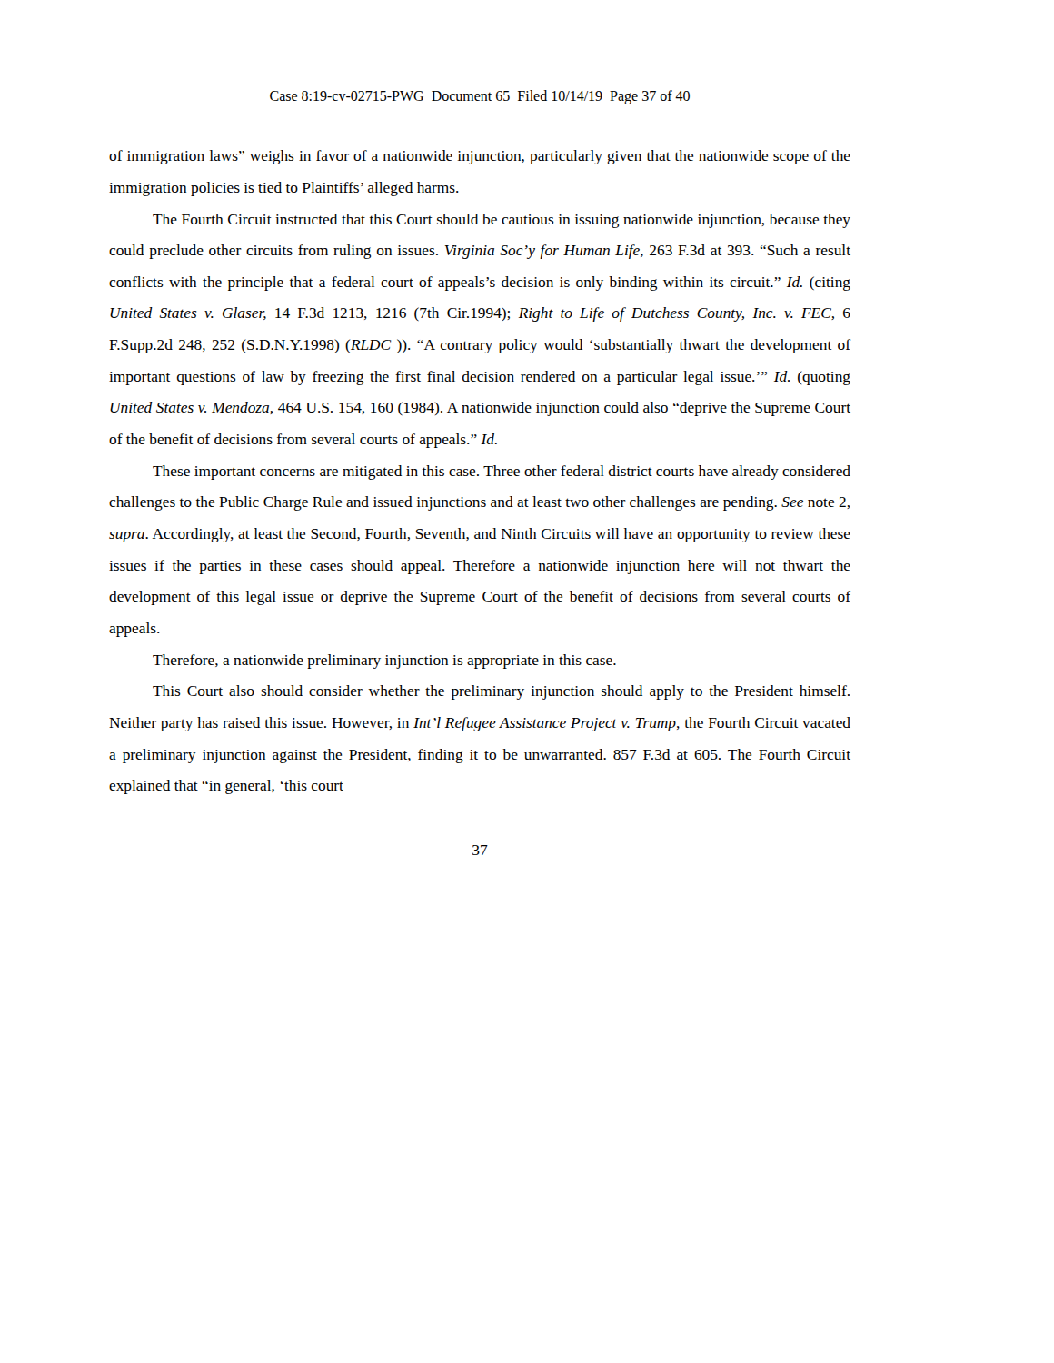Case 8:19-cv-02715-PWG Document 65 Filed 10/14/19 Page 37 of 40
of immigration laws” weighs in favor of a nationwide injunction, particularly given that the nationwide scope of the immigration policies is tied to Plaintiffs’ alleged harms.
The Fourth Circuit instructed that this Court should be cautious in issuing nationwide injunction, because they could preclude other circuits from ruling on issues. Virginia Soc’y for Human Life, 263 F.3d at 393. “Such a result conflicts with the principle that a federal court of appeals’s decision is only binding within its circuit.” Id. (citing United States v. Glaser, 14 F.3d 1213, 1216 (7th Cir.1994); Right to Life of Dutchess County, Inc. v. FEC, 6 F.Supp.2d 248, 252 (S.D.N.Y.1998) (RLDC )). “A contrary policy would ‘substantially thwart the development of important questions of law by freezing the first final decision rendered on a particular legal issue.’” Id. (quoting United States v. Mendoza, 464 U.S. 154, 160 (1984). A nationwide injunction could also “deprive the Supreme Court of the benefit of decisions from several courts of appeals.” Id.
These important concerns are mitigated in this case. Three other federal district courts have already considered challenges to the Public Charge Rule and issued injunctions and at least two other challenges are pending. See note 2, supra. Accordingly, at least the Second, Fourth, Seventh, and Ninth Circuits will have an opportunity to review these issues if the parties in these cases should appeal. Therefore a nationwide injunction here will not thwart the development of this legal issue or deprive the Supreme Court of the benefit of decisions from several courts of appeals.
Therefore, a nationwide preliminary injunction is appropriate in this case.
This Court also should consider whether the preliminary injunction should apply to the President himself. Neither party has raised this issue. However, in Int’l Refugee Assistance Project v. Trump, the Fourth Circuit vacated a preliminary injunction against the President, finding it to be unwarranted. 857 F.3d at 605. The Fourth Circuit explained that “in general, ‘this court
37